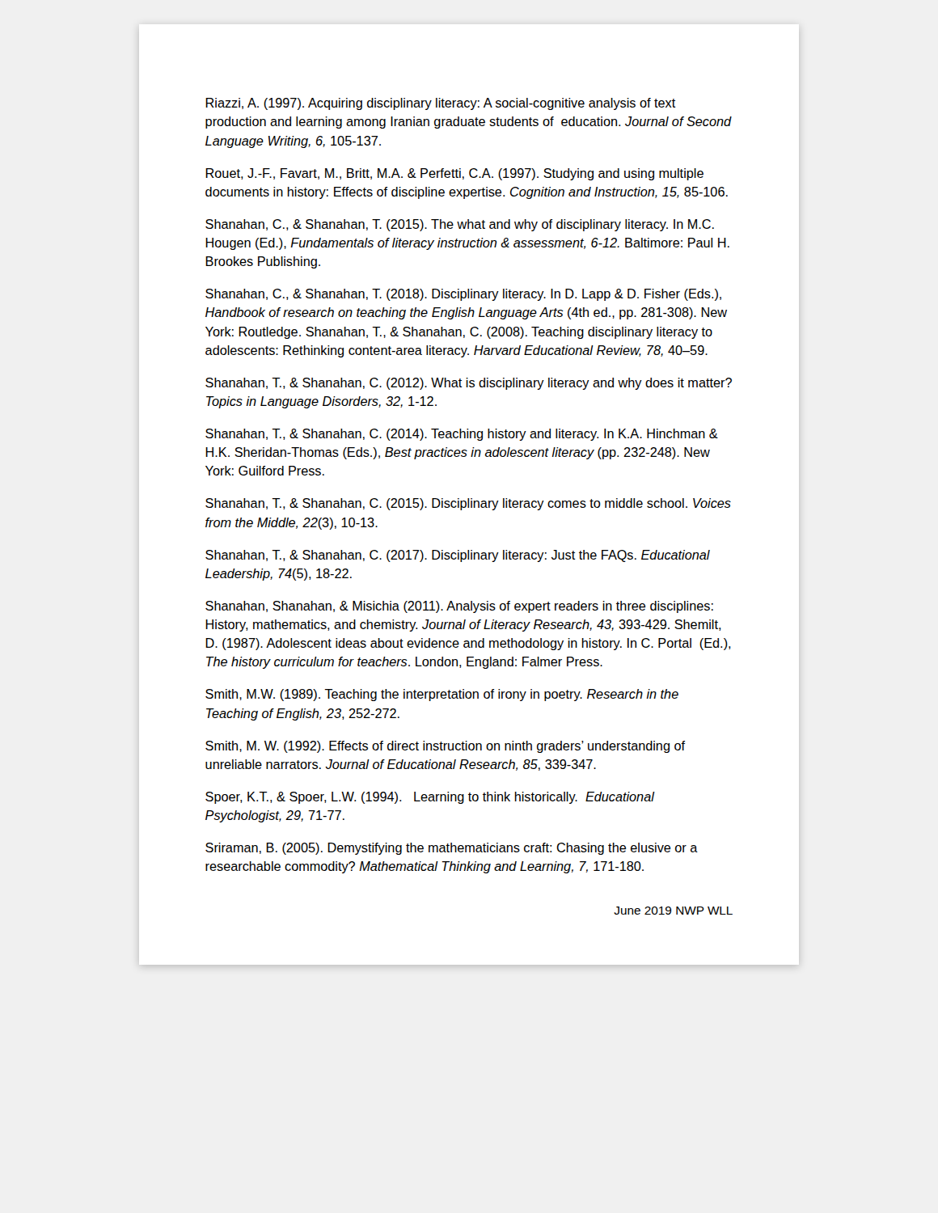Riazzi, A. (1997). Acquiring disciplinary literacy: A social-cognitive analysis of text production and learning among Iranian graduate students of education. Journal of Second Language Writing, 6, 105-137.
Rouet, J.-F., Favart, M., Britt, M.A. & Perfetti, C.A. (1997). Studying and using multiple documents in history: Effects of discipline expertise. Cognition and Instruction, 15, 85-106.
Shanahan, C., & Shanahan, T. (2015). The what and why of disciplinary literacy. In M.C. Hougen (Ed.), Fundamentals of literacy instruction & assessment, 6-12. Baltimore: Paul H. Brookes Publishing.
Shanahan, C., & Shanahan, T. (2018). Disciplinary literacy. In D. Lapp & D. Fisher (Eds.), Handbook of research on teaching the English Language Arts (4th ed., pp. 281-308). New York: Routledge. Shanahan, T., & Shanahan, C. (2008). Teaching disciplinary literacy to adolescents: Rethinking content-area literacy. Harvard Educational Review, 78, 40–59.
Shanahan, T., & Shanahan, C. (2012). What is disciplinary literacy and why does it matter? Topics in Language Disorders, 32, 1-12.
Shanahan, T., & Shanahan, C. (2014). Teaching history and literacy. In K.A. Hinchman & H.K. Sheridan-Thomas (Eds.), Best practices in adolescent literacy (pp. 232-248). New York: Guilford Press.
Shanahan, T., & Shanahan, C. (2015). Disciplinary literacy comes to middle school. Voices from the Middle, 22(3), 10-13.
Shanahan, T., & Shanahan, C. (2017). Disciplinary literacy: Just the FAQs. Educational Leadership, 74(5), 18-22.
Shanahan, Shanahan, & Misichia (2011). Analysis of expert readers in three disciplines: History, mathematics, and chemistry. Journal of Literacy Research, 43, 393-429. Shemilt, D. (1987). Adolescent ideas about evidence and methodology in history. In C. Portal (Ed.), The history curriculum for teachers. London, England: Falmer Press.
Smith, M.W. (1989). Teaching the interpretation of irony in poetry. Research in the Teaching of English, 23, 252-272.
Smith, M. W. (1992). Effects of direct instruction on ninth graders’ understanding of unreliable narrators. Journal of Educational Research, 85, 339-347.
Spoer, K.T., & Spoer, L.W. (1994). Learning to think historically. Educational Psychologist, 29, 71-77.
Sriraman, B. (2005). Demystifying the mathematicians craft: Chasing the elusive or a researchable commodity? Mathematical Thinking and Learning, 7, 171-180.
June 2019 NWP WLL